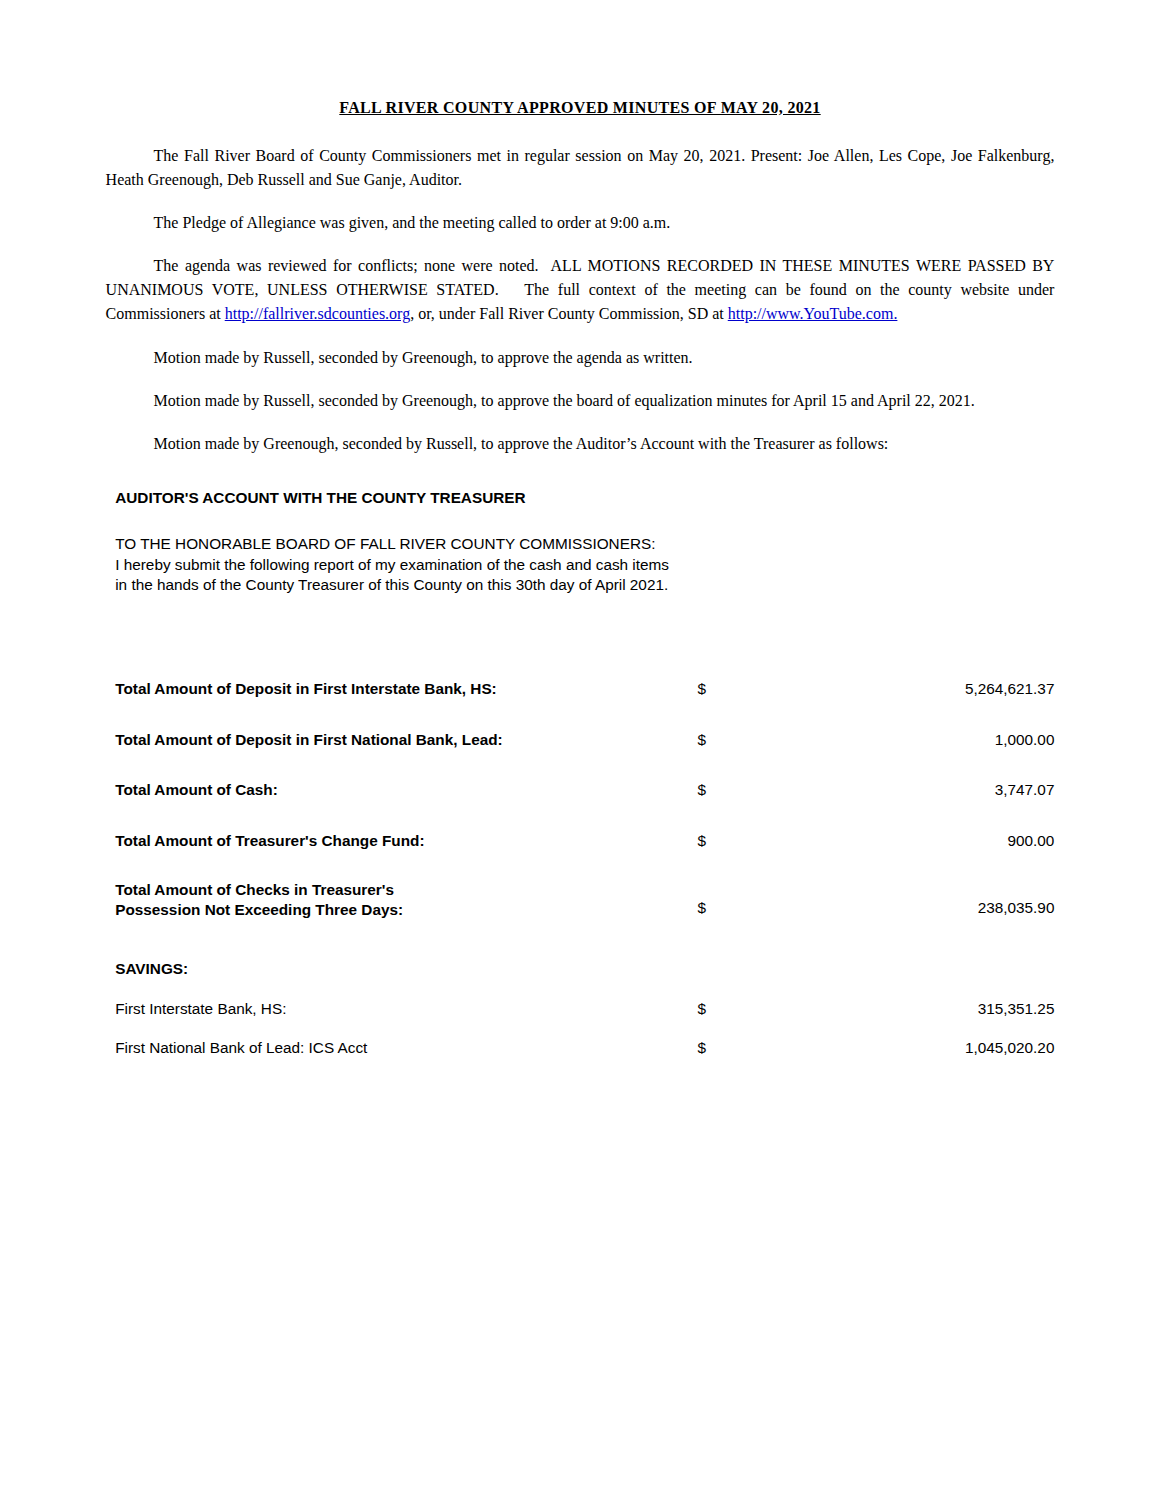FALL RIVER COUNTY APPROVED MINUTES OF MAY 20, 2021
The Fall River Board of County Commissioners met in regular session on May 20, 2021. Present: Joe Allen, Les Cope, Joe Falkenburg, Heath Greenough, Deb Russell and Sue Ganje, Auditor.
The Pledge of Allegiance was given, and the meeting called to order at 9:00 a.m.
The agenda was reviewed for conflicts; none were noted. ALL MOTIONS RECORDED IN THESE MINUTES WERE PASSED BY UNANIMOUS VOTE, UNLESS OTHERWISE STATED. The full context of the meeting can be found on the county website under Commissioners at http://fallriver.sdcounties.org, or, under Fall River County Commission, SD at http://www.YouTube.com.
Motion made by Russell, seconded by Greenough, to approve the agenda as written.
Motion made by Russell, seconded by Greenough, to approve the board of equalization minutes for April 15 and April 22, 2021.
Motion made by Greenough, seconded by Russell, to approve the Auditor’s Account with the Treasurer as follows:
AUDITOR'S ACCOUNT WITH THE COUNTY TREASURER
TO THE HONORABLE BOARD OF FALL RIVER COUNTY COMMISSIONERS:
I hereby submit the following report of my examination of the cash and cash items
in the hands of the County Treasurer of this County on this 30th day of April 2021.
| Total Amount of Deposit in First Interstate Bank, HS: | $ | 5,264,621.37 |
| Total Amount of Deposit in First National Bank, Lead: | $ | 1,000.00 |
| Total Amount of Cash: | $ | 3,747.07 |
| Total Amount of Treasurer's Change Fund: | $ | 900.00 |
| Total Amount of Checks in Treasurer's Possession Not Exceeding Three Days: | $ | 238,035.90 |
| SAVINGS: |
| First Interstate Bank, HS: | $ | 315,351.25 |
| First National Bank of Lead: ICS Acct | $ | 1,045,020.20 |